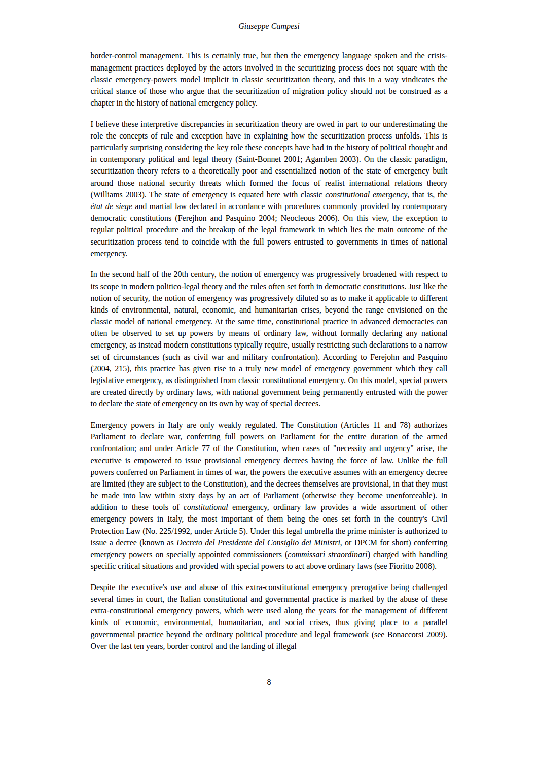Giuseppe Campesi
border-control management. This is certainly true, but then the emergency language spoken and the crisis-management practices deployed by the actors involved in the securitizing process does not square with the classic emergency-powers model implicit in classic securitization theory, and this in a way vindicates the critical stance of those who argue that the securitization of migration policy should not be construed as a chapter in the history of national emergency policy.
I believe these interpretive discrepancies in securitization theory are owed in part to our underestimating the role the concepts of rule and exception have in explaining how the securitization process unfolds. This is particularly surprising considering the key role these concepts have had in the history of political thought and in contemporary political and legal theory (Saint-Bonnet 2001; Agamben 2003). On the classic paradigm, securitization theory refers to a theoretically poor and essentialized notion of the state of emergency built around those national security threats which formed the focus of realist international relations theory (Williams 2003). The state of emergency is equated here with classic constitutional emergency, that is, the état de siege and martial law declared in accordance with procedures commonly provided by contemporary democratic constitutions (Ferejhon and Pasquino 2004; Neocleous 2006). On this view, the exception to regular political procedure and the breakup of the legal framework in which lies the main outcome of the securitization process tend to coincide with the full powers entrusted to governments in times of national emergency.
In the second half of the 20th century, the notion of emergency was progressively broadened with respect to its scope in modern politico-legal theory and the rules often set forth in democratic constitutions. Just like the notion of security, the notion of emergency was progressively diluted so as to make it applicable to different kinds of environmental, natural, economic, and humanitarian crises, beyond the range envisioned on the classic model of national emergency. At the same time, constitutional practice in advanced democracies can often be observed to set up powers by means of ordinary law, without formally declaring any national emergency, as instead modern constitutions typically require, usually restricting such declarations to a narrow set of circumstances (such as civil war and military confrontation). According to Ferejohn and Pasquino (2004, 215), this practice has given rise to a truly new model of emergency government which they call legislative emergency, as distinguished from classic constitutional emergency. On this model, special powers are created directly by ordinary laws, with national government being permanently entrusted with the power to declare the state of emergency on its own by way of special decrees.
Emergency powers in Italy are only weakly regulated. The Constitution (Articles 11 and 78) authorizes Parliament to declare war, conferring full powers on Parliament for the entire duration of the armed confrontation; and under Article 77 of the Constitution, when cases of "necessity and urgency" arise, the executive is empowered to issue provisional emergency decrees having the force of law. Unlike the full powers conferred on Parliament in times of war, the powers the executive assumes with an emergency decree are limited (they are subject to the Constitution), and the decrees themselves are provisional, in that they must be made into law within sixty days by an act of Parliament (otherwise they become unenforceable). In addition to these tools of constitutional emergency, ordinary law provides a wide assortment of other emergency powers in Italy, the most important of them being the ones set forth in the country's Civil Protection Law (No. 225/1992, under Article 5). Under this legal umbrella the prime minister is authorized to issue a decree (known as Decreto del Presidente del Consiglio dei Ministri, or DPCM for short) conferring emergency powers on specially appointed commissioners (commissari straordinari) charged with handling specific critical situations and provided with special powers to act above ordinary laws (see Fioritto 2008).
Despite the executive's use and abuse of this extra-constitutional emergency prerogative being challenged several times in court, the Italian constitutional and governmental practice is marked by the abuse of these extra-constitutional emergency powers, which were used along the years for the management of different kinds of economic, environmental, humanitarian, and social crises, thus giving place to a parallel governmental practice beyond the ordinary political procedure and legal framework (see Bonaccorsi 2009). Over the last ten years, border control and the landing of illegal
8